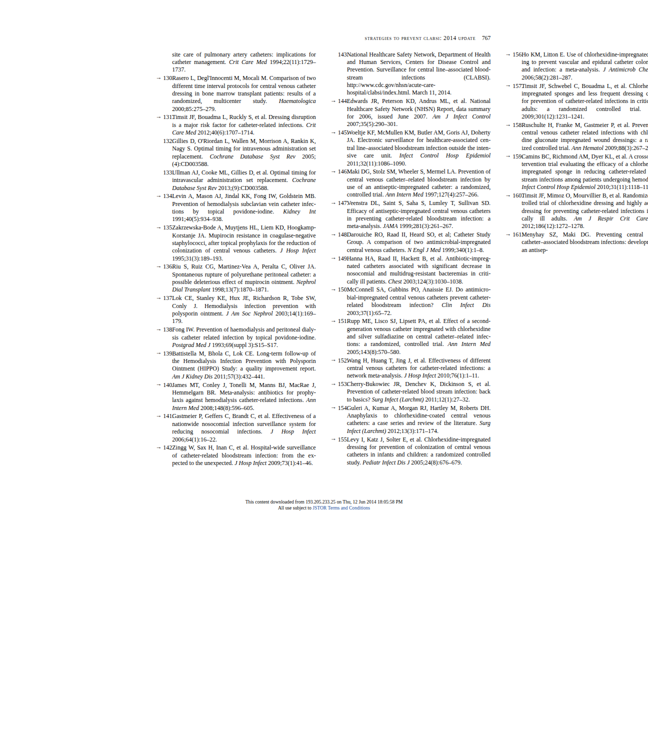strategies to prevent clabsi: 2014 update767
129. site care of pulmonary artery catheters: implications for catheter management. Crit Care Med 1994;22(11):1729–1737.
130. Rasero L, Degl'Innocenti M, Mocali M. Comparison of two different time interval protocols for central venous catheter dressing in bone marrow transplant patients: results of a randomized, multicenter study. Haematologica 2000;85:275–279.
131. Timsit JF, Bouadma L, Ruckly S, et al. Dressing disruption is a major risk factor for catheter-related infections. Crit Care Med 2012;40(6):1707–1714.
132. Gillies D, O'Riordan L, Wallen M, Morrison A, Rankin K, Nagy S. Optimal timing for intravenous administration set replacement. Cochrane Database Syst Rev 2005;(4):CD003588.
133. Ullman AJ, Cooke ML, Gillies D, et al. Optimal timing for intravascular administration set replacement. Cochrane Database Syst Rev 2013;(9):CD003588.
134. Levin A, Mason AJ, Jindal KK, Fong IW, Goldstein MB. Prevention of hemodialysis subclavian vein catheter infections by topical povidone-iodine. Kidney Int 1991;40(5):934–938.
135. Zakrzewska-Bode A, Muytjens HL, Liem KD, Hoogkamp-Korstanje JA. Mupirocin resistance in coagulase-negative staphylococci, after topical prophylaxis for the reduction of colonization of central venous catheters. J Hosp Infect 1995;31(3):189–193.
136. Riu S, Ruiz CG, Martinez-Vea A, Peralta C, Oliver JA. Spontaneous rupture of polyurethane peritoneal catheter: a possible deleterious effect of mupirocin ointment. Nephrol Dial Transplant 1998;13(7):1870–1871.
137. Lok CE, Stanley KE, Hux JE, Richardson R, Tobe SW, Conly J. Hemodialysis infection prevention with polysporin ointment. J Am Soc Nephrol 2003;14(1):169–179.
138. Fong IW. Prevention of haemodialysis and peritoneal dialysis catheter related infection by topical povidone-iodine. Postgrad Med J 1993;69(suppl 3):S15–S17.
139. Battistella M, Bhola C, Lok CE. Long-term follow-up of the Hemodialysis Infection Prevention with Polysporin Ointment (HIPPO) Study: a quality improvement report. Am J Kidney Dis 2011;57(3):432–441.
140. James MT, Conley J, Tonelli M, Manns BJ, MacRae J, Hemmelgarn BR. Meta-analysis: antibiotics for prophylaxis against hemodialysis catheter-related infections. Ann Intern Med 2008;148(8):596–605.
141. Gastmeier P, Geffers C, Brandt C, et al. Effectiveness of a nationwide nosocomial infection surveillance system for reducing nosocomial infections. J Hosp Infect 2006;64(1):16–22.
142. Zingg W, Sax H, Inan C, et al. Hospital-wide surveillance of catheter-related bloodstream infection: from the expected to the unexpected. J Hosp Infect 2009;73(1):41–46.
143. National Healthcare Safety Network, Department of Health and Human Services, Centers for Disease Control and Prevention. Surveillance for central line–associated bloodstream infections (CLABSI). http://www.cdc.gov/nhsn/acute-care-hospital/clabsi/index.html. March 11, 2014.
144. Edwards JR, Peterson KD, Andrus ML, et al. National Healthcare Safety Network (NHSN) Report, data summary for 2006, issued June 2007. Am J Infect Control 2007;35(5):290–301.
145. Woeltje KF, McMullen KM, Butler AM, Goris AJ, Doherty JA. Electronic surveillance for healthcare-associated central line–associated bloodstream infection outside the intensive care unit. Infect Control Hosp Epidemiol 2011;32(11):1086–1090.
146. Maki DG, Stolz SM, Wheeler S, Mermel LA. Prevention of central venous catheter–related bloodstream infection by use of an antiseptic-impregnated catheter: a randomized, controlled trial. Ann Intern Med 1997;127(4):257–266.
147. Veenstra DL, Saint S, Saha S, Lumley T, Sullivan SD. Efficacy of antiseptic-impregnated central venous catheters in preventing catheter-related bloodstream infection: a meta-analysis. JAMA 1999;281(3):261–267.
148. Darouiche RO, Raad II, Heard SO, et al; Catheter Study Group. A comparison of two antimicrobial-impregnated central venous catheters. N Engl J Med 1999;340(1):1–8.
149. Hanna HA, Raad II, Hackett B, et al. Antibiotic-impregnated catheters associated with significant decrease in nosocomial and multidrug-resistant bacteremias in critically ill patients. Chest 2003;124(3):1030–1038.
150. McConnell SA, Gubbins PO, Anaissie EJ. Do antimicrobial-impregnated central venous catheters prevent catheter-related bloodstream infection? Clin Infect Dis 2003;37(1):65–72.
151. Rupp ME, Lisco SJ, Lipsett PA, et al. Effect of a second-generation venous catheter impregnated with chlorhexidine and silver sulfadiazine on central catheter–related infections: a randomized, controlled trial. Ann Intern Med 2005;143(8):570–580.
152. Wang H, Huang T, Jing J, et al. Effectiveness of different central venous catheters for catheter-related infections: a network meta-analysis. J Hosp Infect 2010;76(1):1–11.
153. Cherry-Bukowiec JR, Denchev K, Dickinson S, et al. Prevention of catheter-related blood stream infection: back to basics? Surg Infect (Larchmt) 2011;12(1):27–32.
154. Guleri A, Kumar A, Morgan RJ, Hartley M, Roberts DH. Anaphylaxis to chlorhexidine-coated central venous catheters: a case series and review of the literature. Surg Infect (Larchmt) 2012;13(3):171–174.
155. Levy I, Katz J, Solter E, et al. Chlorhexidine-impregnated dressing for prevention of colonization of central venous catheters in infants and children: a randomized controlled study. Pediatr Infect Dis J 2005;24(8):676–679.
156. Ho KM, Litton E. Use of chlorhexidine-impregnated dressing to prevent vascular and epidural catheter colonization and infection: a meta-analysis. J Antimicrob Chemother 2006;58(2):281–287.
157. Timsit JF, Schwebel C, Bouadma L, et al. Chlorhexidine-impregnated sponges and less frequent dressing changes for prevention of catheter-related infections in critically ill adults: a randomized controlled trial. JAMA 2009;301(12):1231–1241.
158. Ruschulte H, Franke M, Gastmeier P, et al. Prevention of central venous catheter related infections with chlorhexidine gluconate impregnated wound dressings: a randomized controlled trial. Ann Hematol 2009;88(3):267–272.
159. Camins BC, Richmond AM, Dyer KL, et al. A crossover intervention trial evaluating the efficacy of a chlorhexidine-impregnated sponge in reducing catheter-related bloodstream infections among patients undergoing hemodialysis. Infect Control Hosp Epidemiol 2010;31(11):1118–1123.
160. Timsit JF, Mimoz O, Mourvillier B, et al. Randomized controlled trial of chlorhexidine dressing and highly adhesive dressing for preventing catheter-related infections in critically ill adults. Am J Respir Crit Care Med 2012;186(12):1272–1278.
161. Menyhay SZ, Maki DG. Preventing central venous catheter–associated bloodstream infections: development of an antisep-
This content downloaded from 193.205.233.25 on Thu, 12 Jun 2014 18:05:58 PM
All use subject to JSTOR Terms and Conditions